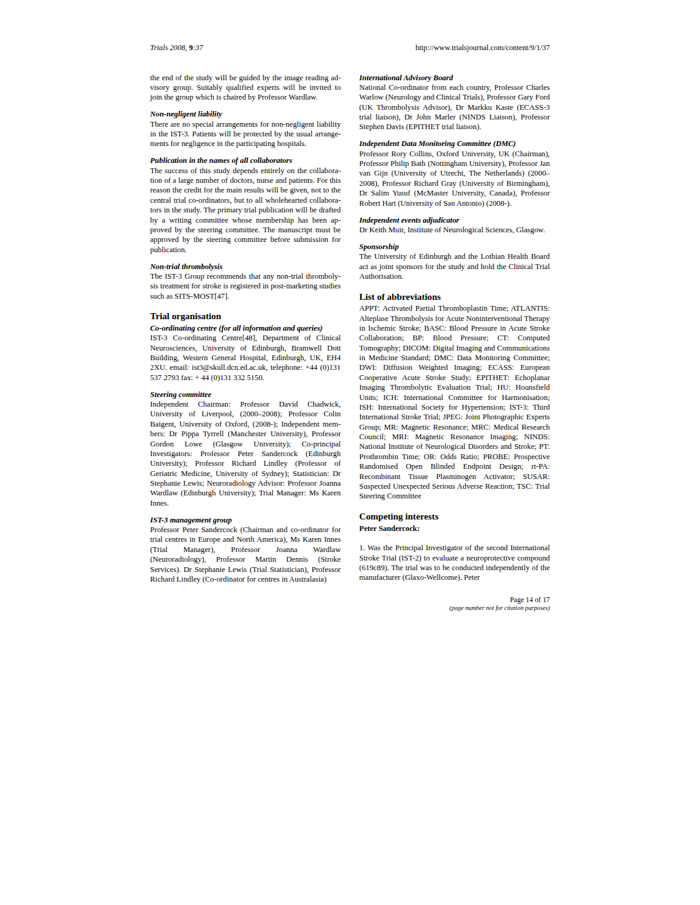Trials 2008, 9:37
http://www.trialsjournal.com/content/9/1/37
the end of the study will be guided by the image reading advisory group. Suitably qualified experts will be invited to join the group which is chaired by Professor Wardlaw.
Non-negligent liability
There are no special arrangements for non-negligent liability in the IST-3. Patients will be protected by the usual arrangements for negligence in the participating hospitals.
Publication in the names of all collaborators
The success of this study depends entirely on the collaboration of a large number of doctors, nurse and patients. For this reason the credit for the main results will be given, not to the central trial co-ordinators, but to all wholehearted collaborators in the study. The primary trial publication will be drafted by a writing committee whose membership has been approved by the steering committee. The manuscript must be approved by the steering committee before submission for publication.
Non-trial thrombolysis
The IST-3 Group recommends that any non-trial thrombolysis treatment for stroke is registered in post-marketing studies such as SITS-MOST[47].
Trial organisation
Co-ordinating centre (for all information and queries)
IST-3 Co-ordinating Centre[48], Department of Clinical Neurosciences, University of Edinburgh, Bramwell Dott Building, Western General Hospital, Edinburgh, UK, EH4 2XU. email: ist3@skull.dcn.ed.ac.uk, telephone: +44 (0)131 537 2793 fax: + 44 (0)131 332 5150.
Steering committee
Independent Chairman: Professor David Chadwick, University of Liverpool, (2000–2008); Professor Colin Baigent, University of Oxford, (2008-); Independent members: Dr Pippa Tyrrell (Manchester University), Professor Gordon Lowe (Glasgow University); Co-principal Investigators: Professor Peter Sandercock (Edinburgh University); Professor Richard Lindley (Professor of Geriatric Medicine, University of Sydney); Statistician: Dr Stephanie Lewis; Neuroradiology Advisor: Professor Joanna Wardlaw (Edinburgh University); Trial Manager: Ms Karen Innes.
IST-3 management group
Professor Peter Sandercock (Chairman and co-ordinator for trial centres in Europe and North America), Ms Karen Innes (Trial Manager), Professor Joanna Wardlaw (Neuroradiology), Professor Martin Dennis (Stroke Services). Dr Stephanie Lewis (Trial Statistician), Professor Richard Lindley (Co-ordinator for centres in Australasia)
International Advisory Board
National Co-ordinator from each country, Professor Charles Warlow (Neurology and Clinical Trials), Professor Gary Ford (UK Thrombolysis Advisor), Dr Markku Kaste (ECASS-3 trial liaison), Dr John Marler (NINDS Liaison), Professor Stephen Davis (EPITHET trial liaison).
Independent Data Monitoring Committee (DMC)
Professor Rory Collins, Oxford University, UK (Chairman), Professor Philip Bath (Nottingham University), Professor Jan van Gijn (University of Utrecht, The Netherlands) (2000–2008), Professor Richard Gray (University of Birmingham), Dr Salim Yusuf (McMaster University, Canada), Professor Robert Hart (University of San Antonio) (2008-).
Independent events adjudicator
Dr Keith Muir, Institute of Neurological Sciences, Glasgow.
Sponsorship
The University of Edinburgh and the Lothian Health Board act as joint sponsors for the study and hold the Clinical Trial Authorisation.
List of abbreviations
APPT: Activated Partial Thromboplastin Time; ATLANTIS: Alteplase Thrombolysis for Acute Noninterventional Therapy in Ischemic Stroke; BASC: Blood Pressure in Acute Stroke Collaboration; BP: Blood Pressure; CT: Computed Tomography; DICOM: Digital Imaging and Communications in Medicine Standard; DMC: Data Monitoring Committee; DWI: Diffusion Weighted Imaging; ECASS: European Cooperative Acute Stroke Study; EPITHET: Echoplanar Imaging Thrombolytic Evaluation Trial; HU: Hounsfield Units; ICH: International Committee for Harmonisation; ISH: International Society for Hypertension; IST-3: Third International Stroke Trial; JPEG: Joint Photographic Experts Group; MR: Magnetic Resonance; MRC: Medical Research Council; MRI: Magnetic Resonance Imaging; NINDS: National Institute of Neurological Disorders and Stroke; PT: Prothrombin Time; OR: Odds Ratio; PROBE: Prospective Randomised Open Blinded Endpoint Design; rt-PA: Recombinant Tissue Plasminogen Activator; SUSAR: Suspected Unexpected Serious Adverse Reaction; TSC: Trial Steering Committee
Competing interests
Peter Sandercock:
1. Was the Principal Investigator of the second International Stroke Trial (IST-2) to evaluate a neuroprotective compound (619c89). The trial was to be conducted independently of the manufacturer (Glaxo-Wellcome). Peter
Page 14 of 17
(page number not for citation purposes)